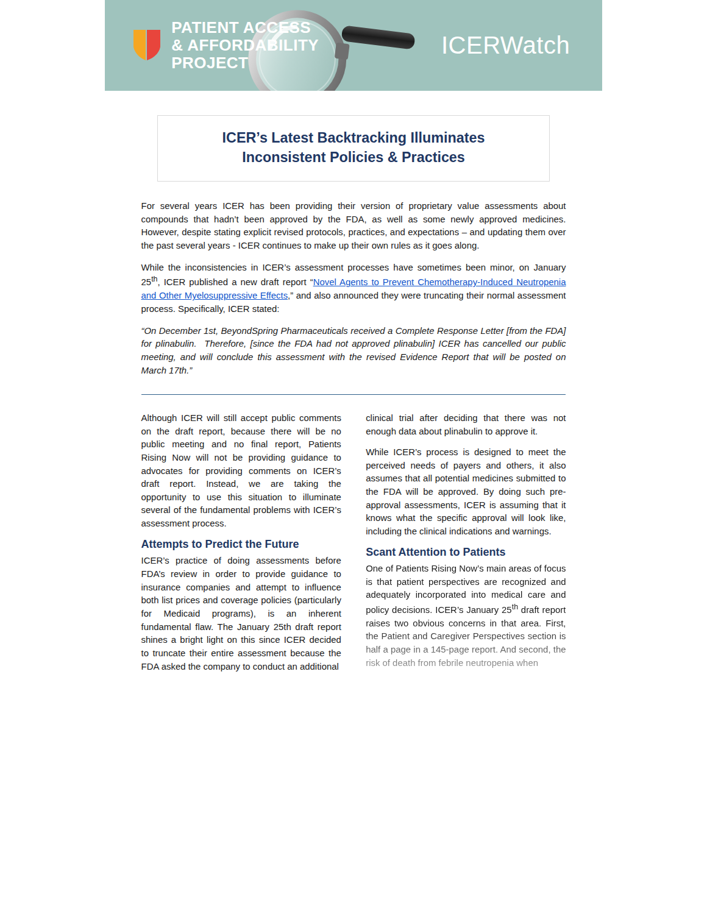PATIENT ACCESS
& AFFORDABILITY
PROJECT
ICERWatch
ICER’s Latest Backtracking Illuminates
Inconsistent Policies & Practices
For several years ICER has been providing their version of proprietary value assessments about compounds that hadn’t been approved by the FDA, as well as some newly approved medicines. However, despite stating explicit revised protocols, practices, and expectations – and updating them over the past several years - ICER continues to make up their own rules as it goes along.
While the inconsistencies in ICER’s assessment processes have sometimes been minor, on January 25th, ICER published a new draft report “Novel Agents to Prevent Chemotherapy-Induced Neutropenia and Other Myelosuppressive Effects,” and also announced they were truncating their normal assessment process. Specifically, ICER stated:
“On December 1st, BeyondSpring Pharmaceuticals received a Complete Response Letter [from the FDA] for plinabulin. Therefore, [since the FDA had not approved plinabulin] ICER has cancelled our public meeting, and will conclude this assessment with the revised Evidence Report that will be posted on March 17th.”
Although ICER will still accept public comments on the draft report, because there will be no public meeting and no final report, Patients Rising Now will not be providing guidance to advocates for providing comments on ICER’s draft report. Instead, we are taking the opportunity to use this situation to illuminate several of the fundamental problems with ICER’s assessment process.
Attempts to Predict the Future
ICER’s practice of doing assessments before FDA’s review in order to provide guidance to insurance companies and attempt to influence both list prices and coverage policies (particularly for Medicaid programs), is an inherent fundamental flaw. The January 25th draft report shines a bright light on this since ICER decided to truncate their entire assessment because the FDA asked the company to conduct an additional
clinical trial after deciding that there was not enough data about plinabulin to approve it.
While ICER’s process is designed to meet the perceived needs of payers and others, it also assumes that all potential medicines submitted to the FDA will be approved. By doing such pre-approval assessments, ICER is assuming that it knows what the specific approval will look like, including the clinical indications and warnings.
Scant Attention to Patients
One of Patients Rising Now’s main areas of focus is that patient perspectives are recognized and adequately incorporated into medical care and policy decisions. ICER’s January 25th draft report raises two obvious concerns in that area. First, the Patient and Caregiver Perspectives section is half a page in a 145-page report. And second, the risk of death from febrile neutropenia when